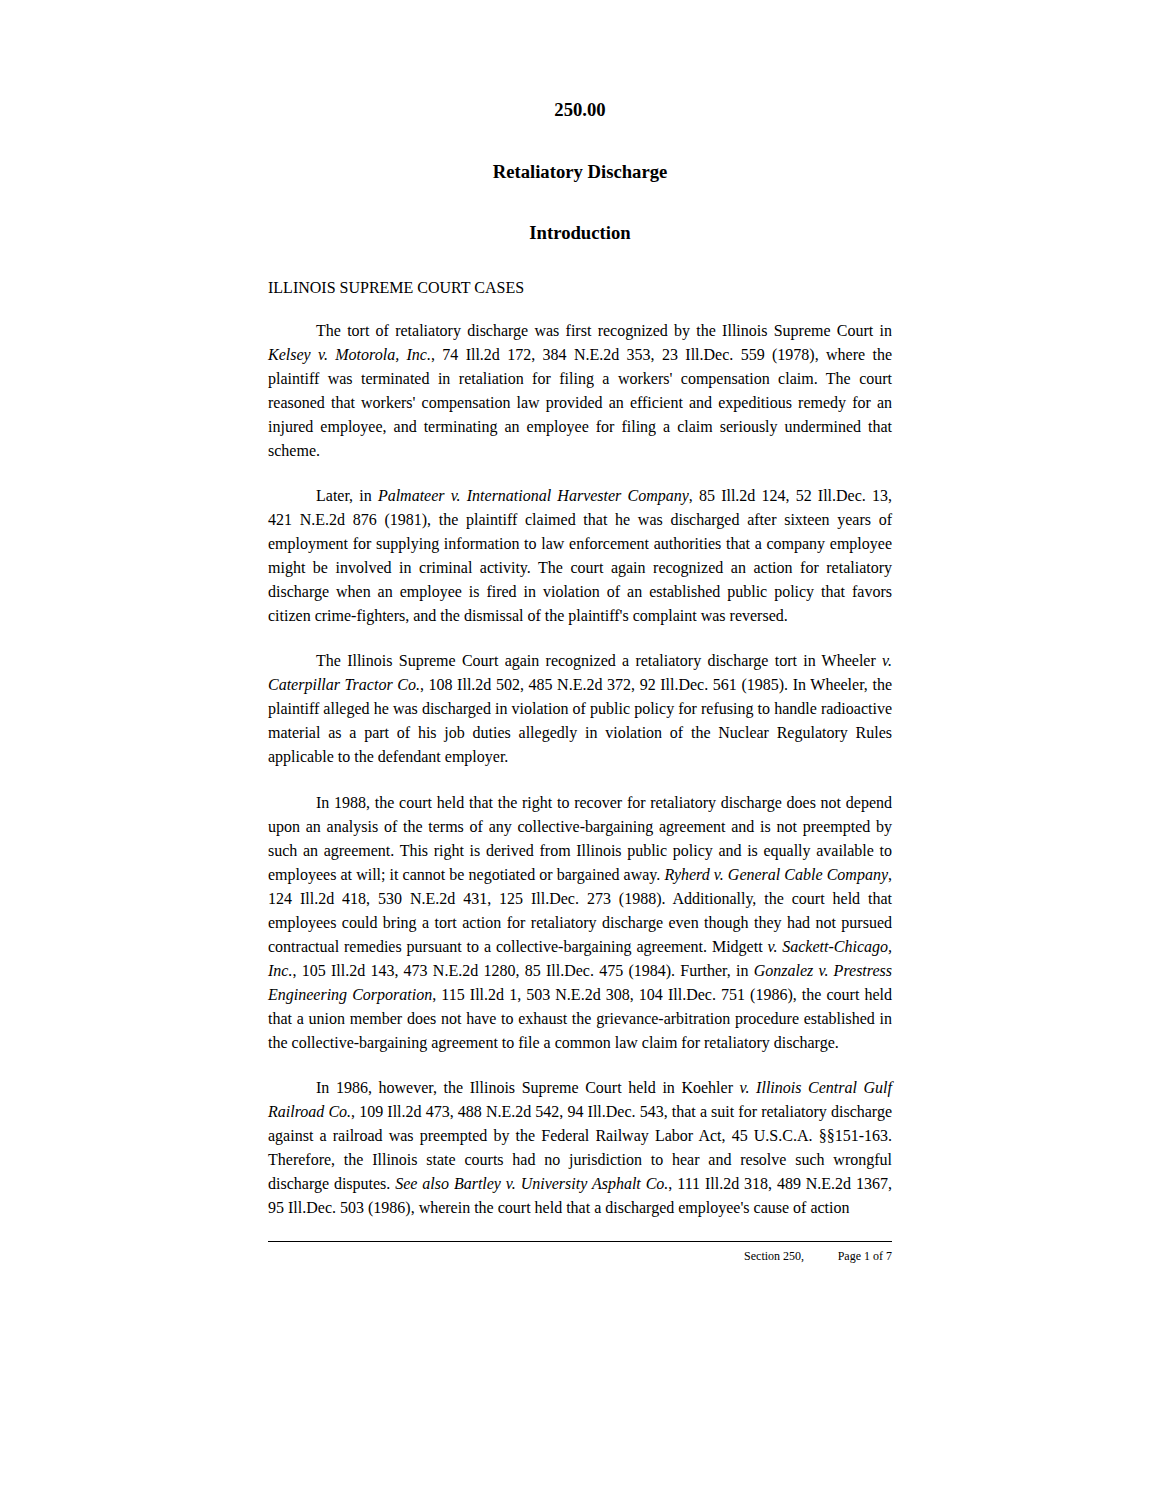250.00
Retaliatory Discharge
Introduction
ILLINOIS SUPREME COURT CASES
The tort of retaliatory discharge was first recognized by the Illinois Supreme Court in Kelsey v. Motorola, Inc., 74 Ill.2d 172, 384 N.E.2d 353, 23 Ill.Dec. 559 (1978), where the plaintiff was terminated in retaliation for filing a workers' compensation claim. The court reasoned that workers' compensation law provided an efficient and expeditious remedy for an injured employee, and terminating an employee for filing a claim seriously undermined that scheme.
Later, in Palmateer v. International Harvester Company, 85 Ill.2d 124, 52 Ill.Dec. 13, 421 N.E.2d 876 (1981), the plaintiff claimed that he was discharged after sixteen years of employment for supplying information to law enforcement authorities that a company employee might be involved in criminal activity. The court again recognized an action for retaliatory discharge when an employee is fired in violation of an established public policy that favors citizen crime-fighters, and the dismissal of the plaintiff's complaint was reversed.
The Illinois Supreme Court again recognized a retaliatory discharge tort in Wheeler v. Caterpillar Tractor Co., 108 Ill.2d 502, 485 N.E.2d 372, 92 Ill.Dec. 561 (1985). In Wheeler, the plaintiff alleged he was discharged in violation of public policy for refusing to handle radioactive material as a part of his job duties allegedly in violation of the Nuclear Regulatory Rules applicable to the defendant employer.
In 1988, the court held that the right to recover for retaliatory discharge does not depend upon an analysis of the terms of any collective-bargaining agreement and is not preempted by such an agreement. This right is derived from Illinois public policy and is equally available to employees at will; it cannot be negotiated or bargained away. Ryherd v. General Cable Company, 124 Ill.2d 418, 530 N.E.2d 431, 125 Ill.Dec. 273 (1988). Additionally, the court held that employees could bring a tort action for retaliatory discharge even though they had not pursued contractual remedies pursuant to a collective-bargaining agreement. Midgett v. Sackett-Chicago, Inc., 105 Ill.2d 143, 473 N.E.2d 1280, 85 Ill.Dec. 475 (1984). Further, in Gonzalez v. Prestress Engineering Corporation, 115 Ill.2d 1, 503 N.E.2d 308, 104 Ill.Dec. 751 (1986), the court held that a union member does not have to exhaust the grievance-arbitration procedure established in the collective-bargaining agreement to file a common law claim for retaliatory discharge.
In 1986, however, the Illinois Supreme Court held in Koehler v. Illinois Central Gulf Railroad Co., 109 Ill.2d 473, 488 N.E.2d 542, 94 Ill.Dec. 543, that a suit for retaliatory discharge against a railroad was preempted by the Federal Railway Labor Act, 45 U.S.C.A. §§151-163. Therefore, the Illinois state courts had no jurisdiction to hear and resolve such wrongful discharge disputes. See also Bartley v. University Asphalt Co., 111 Ill.2d 318, 489 N.E.2d 1367, 95 Ill.Dec. 503 (1986), wherein the court held that a discharged employee's cause of action
Section 250, Page 1 of 7